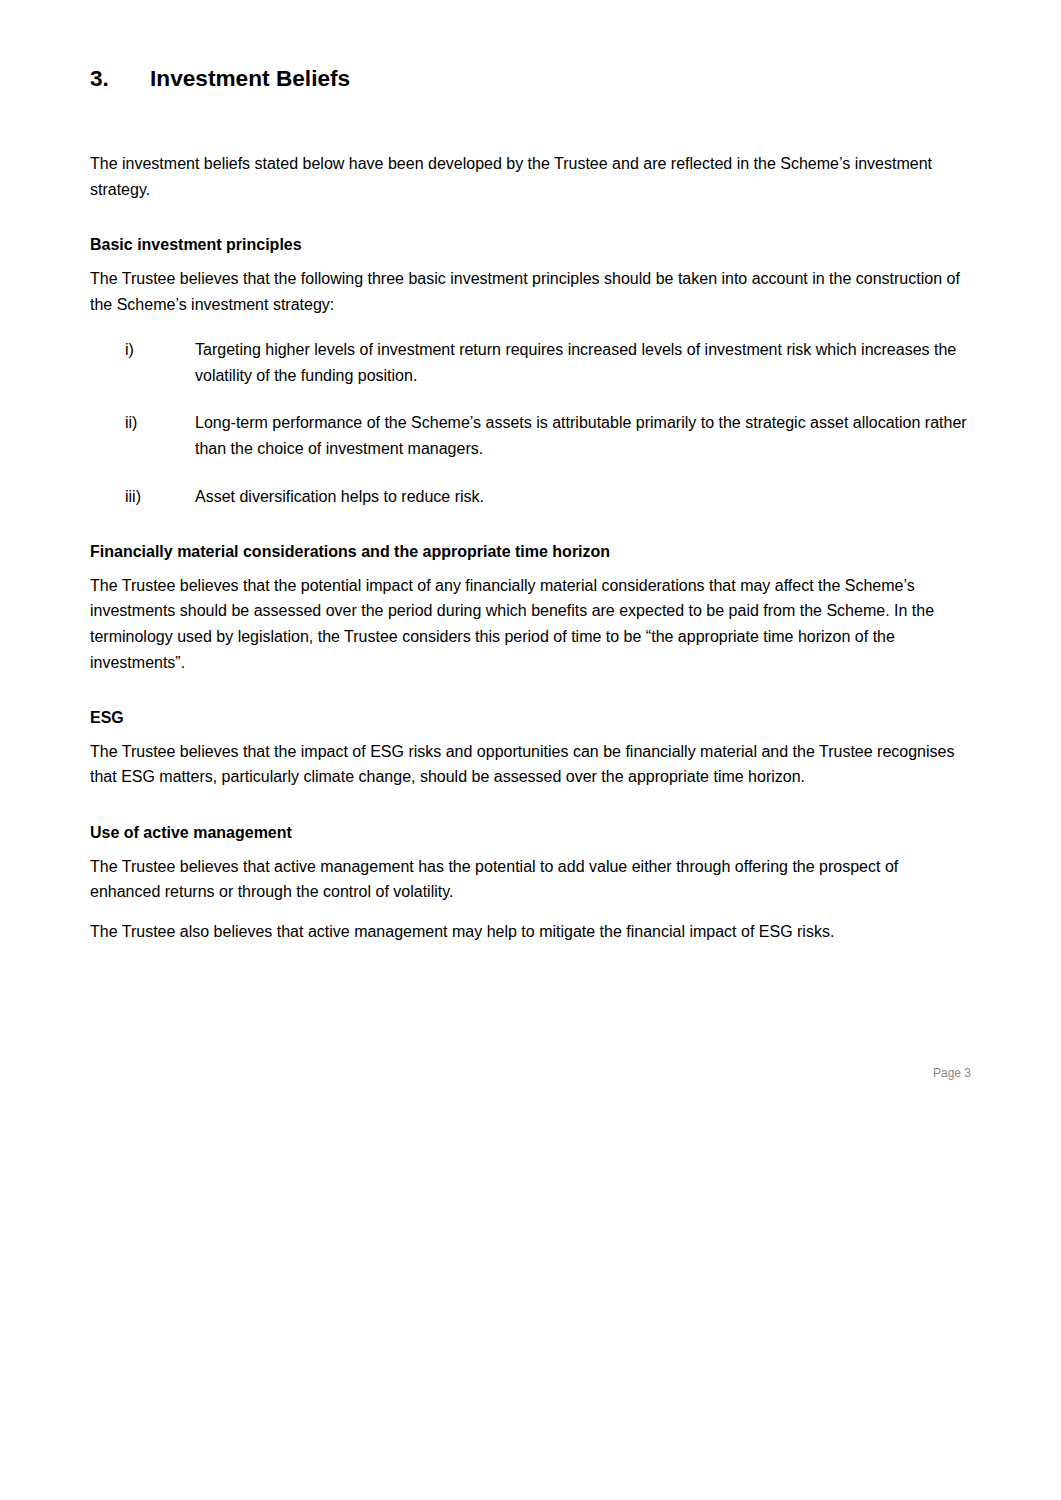3. Investment Beliefs
The investment beliefs stated below have been developed by the Trustee and are reflected in the Scheme’s investment strategy.
Basic investment principles
The Trustee believes that the following three basic investment principles should be taken into account in the construction of the Scheme’s investment strategy:
i) Targeting higher levels of investment return requires increased levels of investment risk which increases the volatility of the funding position.
ii) Long-term performance of the Scheme’s assets is attributable primarily to the strategic asset allocation rather than the choice of investment managers.
iii) Asset diversification helps to reduce risk.
Financially material considerations and the appropriate time horizon
The Trustee believes that the potential impact of any financially material considerations that may affect the Scheme’s investments should be assessed over the period during which benefits are expected to be paid from the Scheme. In the terminology used by legislation, the Trustee considers this period of time to be “the appropriate time horizon of the investments”.
ESG
The Trustee believes that the impact of ESG risks and opportunities can be financially material and the Trustee recognises that ESG matters, particularly climate change, should be assessed over the appropriate time horizon.
Use of active management
The Trustee believes that active management has the potential to add value either through offering the prospect of enhanced returns or through the control of volatility.
The Trustee also believes that active management may help to mitigate the financial impact of ESG risks.
Page 3